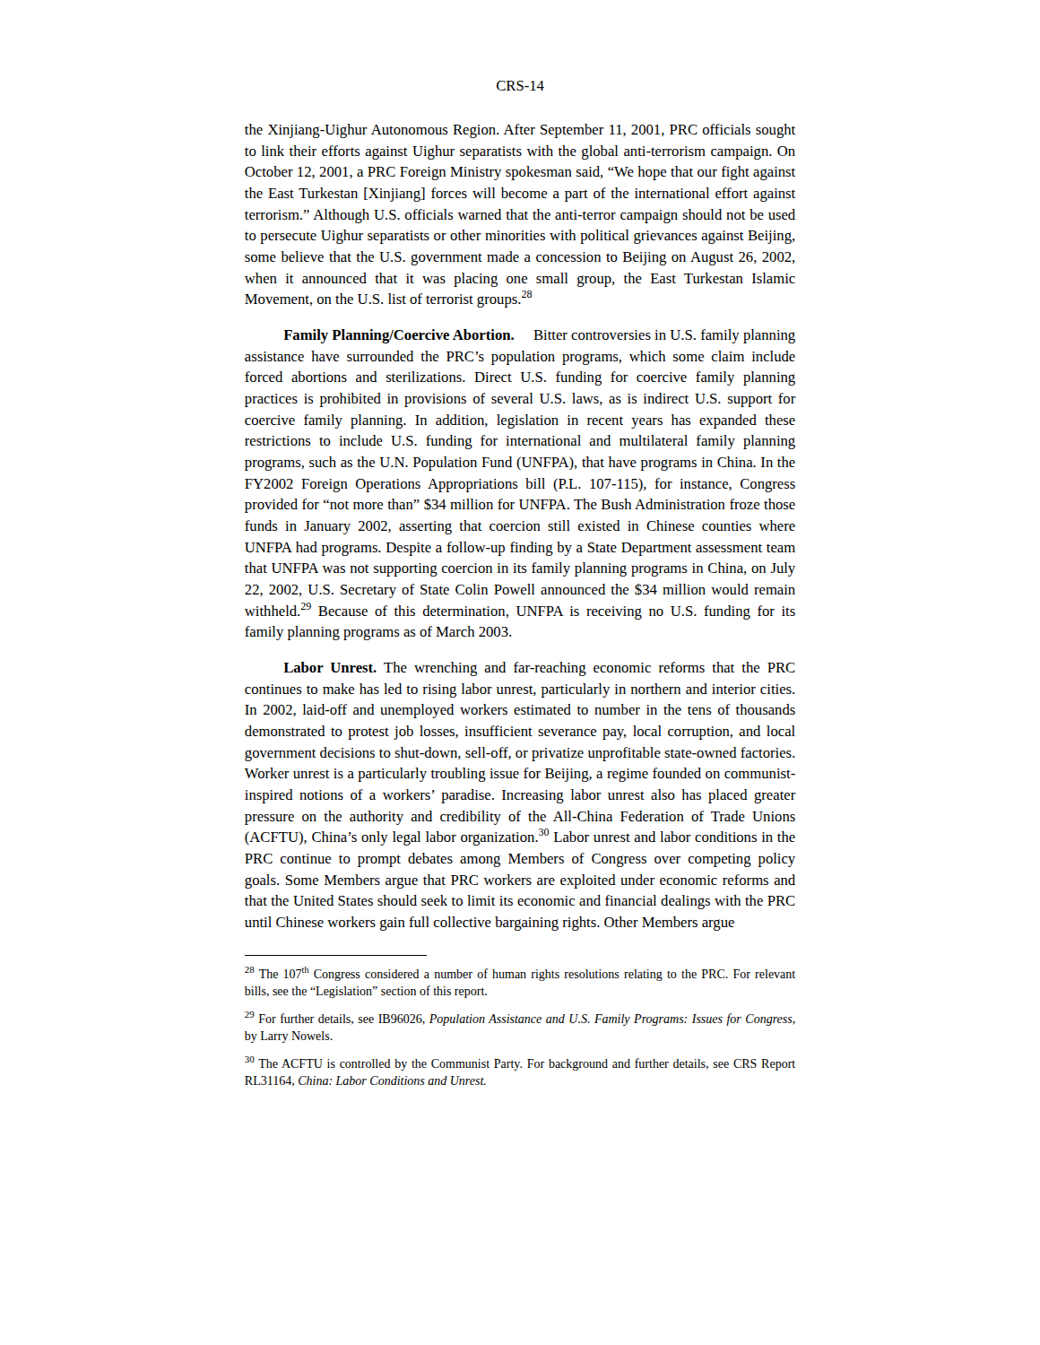CRS-14
the Xinjiang-Uighur Autonomous Region. After September 11, 2001, PRC officials sought to link their efforts against Uighur separatists with the global anti-terrorism campaign. On October 12, 2001, a PRC Foreign Ministry spokesman said, “We hope that our fight against the East Turkestan [Xinjiang] forces will become a part of the international effort against terrorism.” Although U.S. officials warned that the anti-terror campaign should not be used to persecute Uighur separatists or other minorities with political grievances against Beijing, some believe that the U.S. government made a concession to Beijing on August 26, 2002, when it announced that it was placing one small group, the East Turkestan Islamic Movement, on the U.S. list of terrorist groups.28
Family Planning/Coercive Abortion. Bitter controversies in U.S. family planning assistance have surrounded the PRC’s population programs, which some claim include forced abortions and sterilizations. Direct U.S. funding for coercive family planning practices is prohibited in provisions of several U.S. laws, as is indirect U.S. support for coercive family planning. In addition, legislation in recent years has expanded these restrictions to include U.S. funding for international and multilateral family planning programs, such as the U.N. Population Fund (UNFPA), that have programs in China. In the FY2002 Foreign Operations Appropriations bill (P.L. 107-115), for instance, Congress provided for “not more than” $34 million for UNFPA. The Bush Administration froze those funds in January 2002, asserting that coercion still existed in Chinese counties where UNFPA had programs. Despite a follow-up finding by a State Department assessment team that UNFPA was not supporting coercion in its family planning programs in China, on July 22, 2002, U.S. Secretary of State Colin Powell announced the $34 million would remain withheld.29 Because of this determination, UNFPA is receiving no U.S. funding for its family planning programs as of March 2003.
Labor Unrest. The wrenching and far-reaching economic reforms that the PRC continues to make has led to rising labor unrest, particularly in northern and interior cities. In 2002, laid-off and unemployed workers estimated to number in the tens of thousands demonstrated to protest job losses, insufficient severance pay, local corruption, and local government decisions to shut-down, sell-off, or privatize unprofitable state-owned factories. Worker unrest is a particularly troubling issue for Beijing, a regime founded on communist-inspired notions of a workers’ paradise. Increasing labor unrest also has placed greater pressure on the authority and credibility of the All-China Federation of Trade Unions (ACFTU), China’s only legal labor organization.30 Labor unrest and labor conditions in the PRC continue to prompt debates among Members of Congress over competing policy goals. Some Members argue that PRC workers are exploited under economic reforms and that the United States should seek to limit its economic and financial dealings with the PRC until Chinese workers gain full collective bargaining rights. Other Members argue
28 The 107th Congress considered a number of human rights resolutions relating to the PRC. For relevant bills, see the “Legislation” section of this report.
29 For further details, see IB96026, Population Assistance and U.S. Family Programs: Issues for Congress, by Larry Nowels.
30 The ACFTU is controlled by the Communist Party. For background and further details, see CRS Report RL31164, China: Labor Conditions and Unrest.